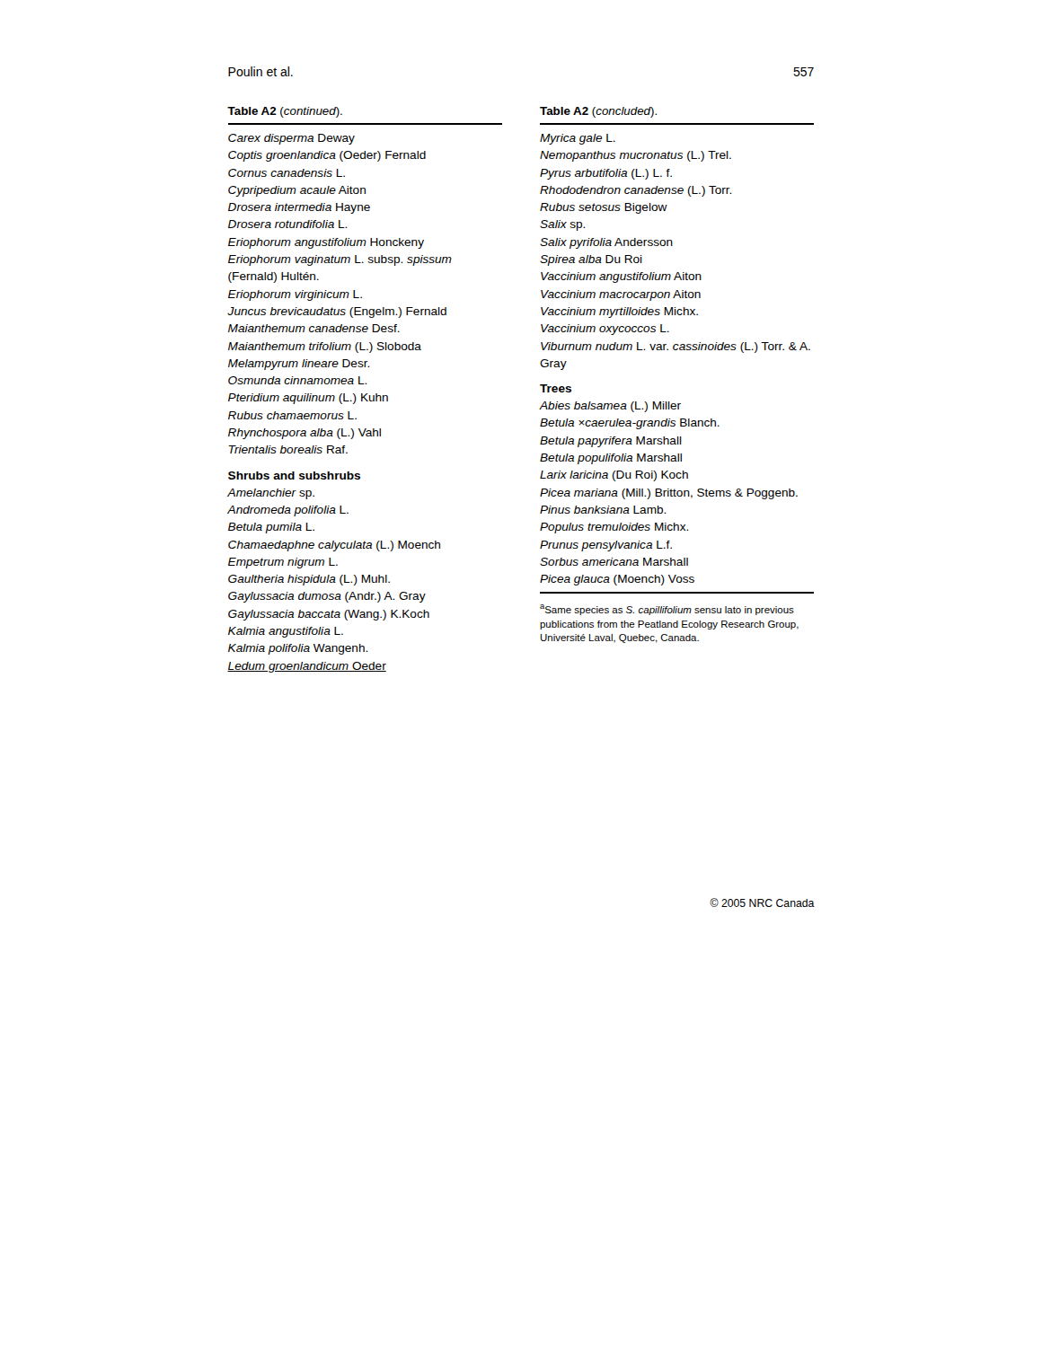Poulin et al.
557
Table A2 (continued).
Carex disperma Deway
Coptis groenlandica (Oeder) Fernald
Cornus canadensis L.
Cypripedium acaule Aiton
Drosera intermedia Hayne
Drosera rotundifolia L.
Eriophorum angustifolium Honckeny
Eriophorum vaginatum L. subsp. spissum (Fernald) Hultén.
Eriophorum virginicum L.
Juncus brevicaudatus (Engelm.) Fernald
Maianthemum canadense Desf.
Maianthemum trifolium (L.) Sloboda
Melampyrum lineare Desr.
Osmunda cinnamomea L.
Pteridium aquilinum (L.) Kuhn
Rubus chamaemorus L.
Rhynchospora alba (L.) Vahl
Trientalis borealis Raf.
Shrubs and subshrubs
Amelanchier sp.
Andromeda polifolia L.
Betula pumila L.
Chamaedaphne calyculata (L.) Moench
Empetrum nigrum L.
Gaultheria hispidula (L.) Muhl.
Gaylussacia dumosa (Andr.) A. Gray
Gaylussacia baccata (Wang.) K.Koch
Kalmia angustifolia L.
Kalmia polifolia Wangenh.
Ledum groenlandicum Oeder
Table A2 (concluded).
Myrica gale L.
Nemopanthus mucronatus (L.) Trel.
Pyrus arbutifolia (L.) L. f.
Rhododendron canadense (L.) Torr.
Rubus setosus Bigelow
Salix sp.
Salix pyrifolia Andersson
Spirea alba Du Roi
Vaccinium angustifolium Aiton
Vaccinium macrocarpon Aiton
Vaccinium myrtilloides Michx.
Vaccinium oxycoccos L.
Viburnum nudum L. var. cassinoides (L.) Torr. & A. Gray
Trees
Abies balsamea (L.) Miller
Betula ×caerulea-grandis Blanch.
Betula papyrifera Marshall
Betula populifolia Marshall
Larix laricina (Du Roi) Koch
Picea mariana (Mill.) Britton, Stems & Poggenb.
Pinus banksiana Lamb.
Populus tremuloides Michx.
Prunus pensylvanica L.f.
Sorbus americana Marshall
Picea glauca (Moench) Voss
aSame species as S. capillifolium sensu lato in previous publications from the Peatland Ecology Research Group, Université Laval, Quebec, Canada.
© 2005 NRC Canada